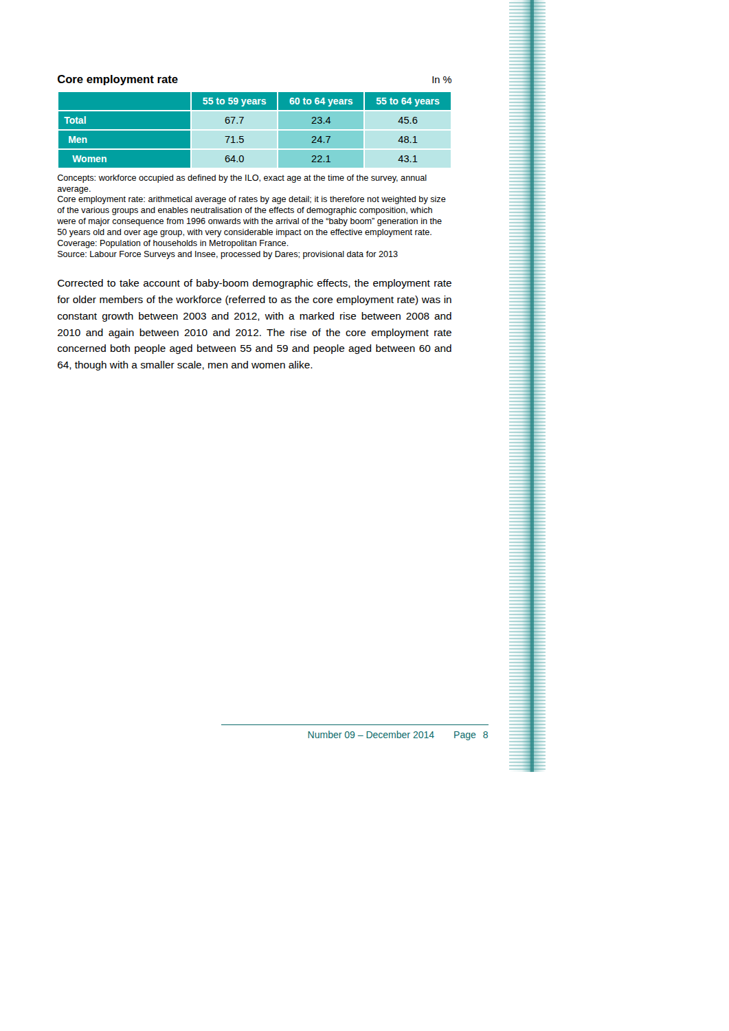Core employment rate
In %
| | 55 to 59 years | 60 to 64 years | 55 to 64 years |
| --- | --- | --- | --- |
| Total | 67.7 | 23.4 | 45.6 |
| Men | 71.5 | 24.7 | 48.1 |
| Women | 64.0 | 22.1 | 43.1 |
Concepts: workforce occupied as defined by the ILO, exact age at the time of the survey, annual average.
Core employment rate: arithmetical average of rates by age detail; it is therefore not weighted by size of the various groups and enables neutralisation of the effects of demographic composition, which were of major consequence from 1996 onwards with the arrival of the “baby boom” generation in the 50 years old and over age group, with very considerable impact on the effective employment rate.
Coverage: Population of households in Metropolitan France.
Source: Labour Force Surveys and Insee, processed by Dares; provisional data for 2013
Corrected to take account of baby-boom demographic effects, the employment rate for older members of the workforce (referred to as the core employment rate) was in constant growth between 2003 and 2012, with a marked rise between 2008 and 2010 and again between 2010 and 2012. The rise of the core employment rate concerned both people aged between 55 and 59 and people aged between 60 and 64, though with a smaller scale, men and women alike.
Number 09 – December 2014Page 8